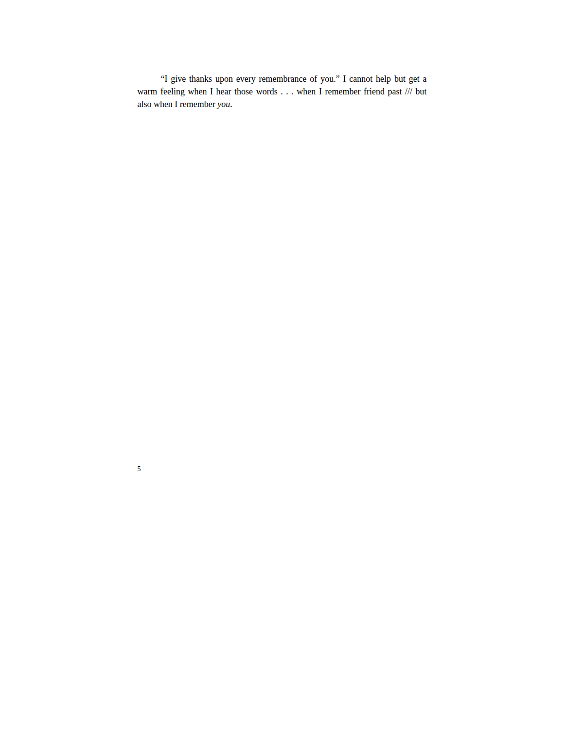“I give thanks upon every remembrance of you.” I cannot help but get a warm feeling when I hear those words . . . when I remember friend past /// but also when I remember you.
5